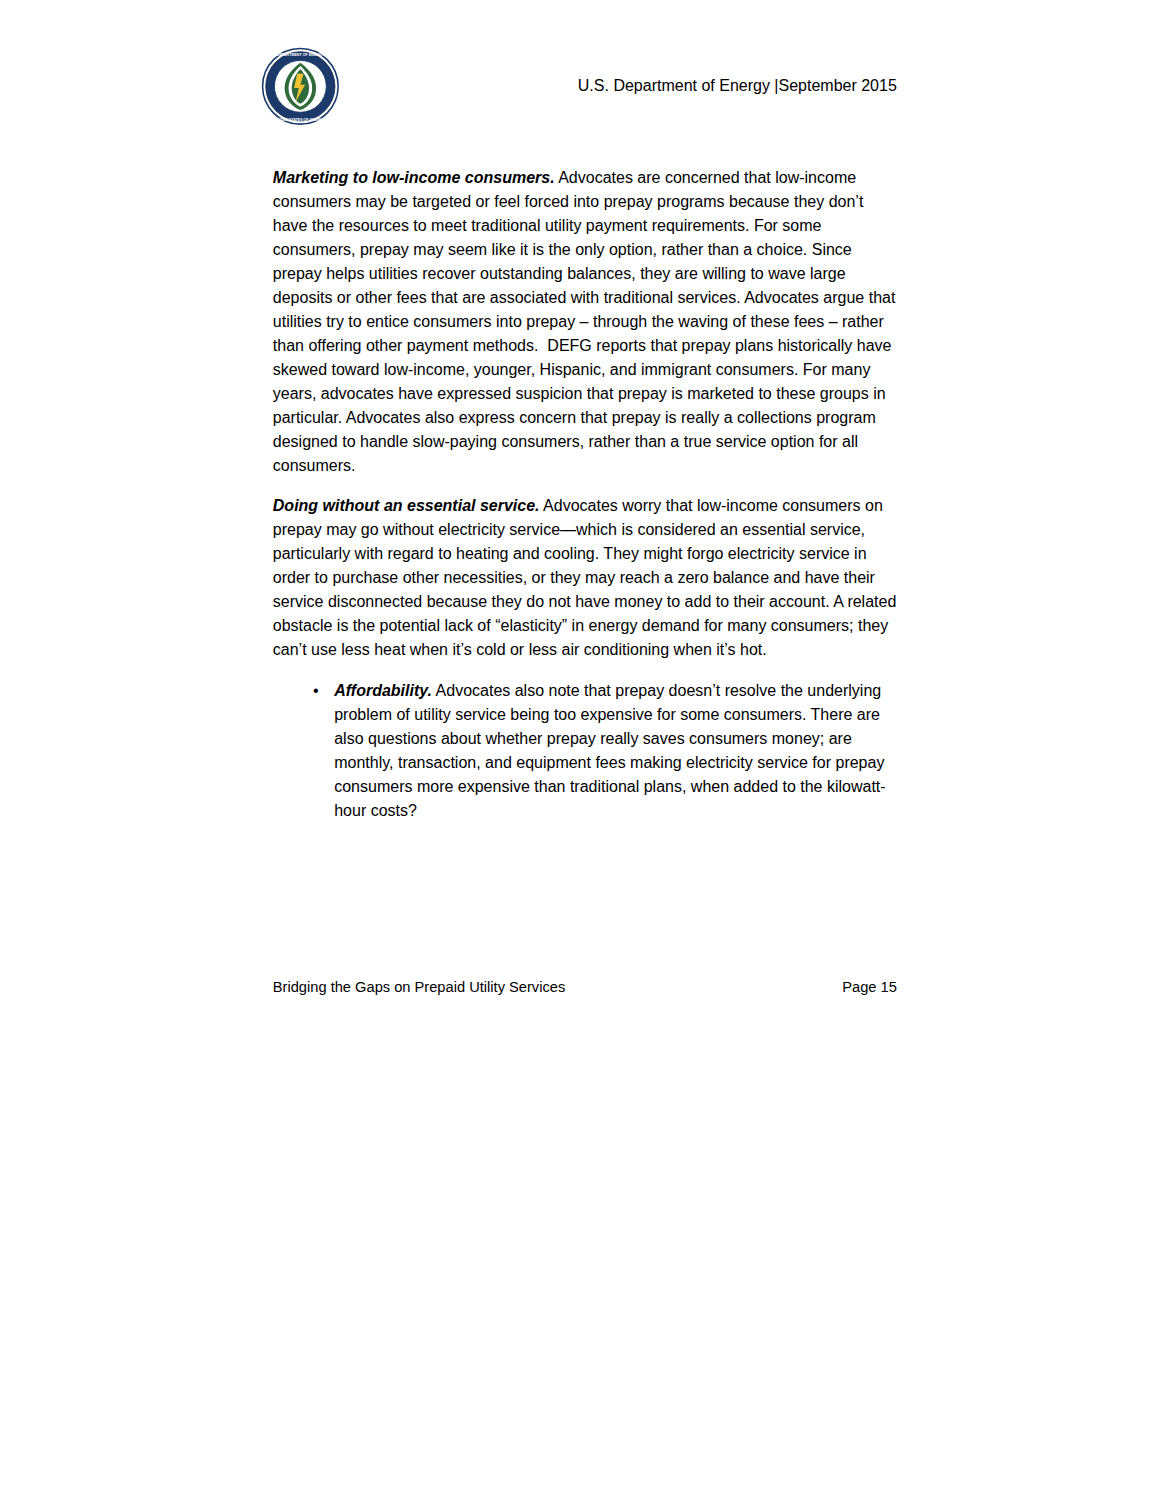DEPARTMENT OF ENERGY UNITED STATES OF AMERICA
U.S. Department of Energy |September 2015
Marketing to low-income consumers. Advocates are concerned that low-income consumers may be targeted or feel forced into prepay programs because they don’t have the resources to meet traditional utility payment requirements. For some consumers, prepay may seem like it is the only option, rather than a choice. Since prepay helps utilities recover outstanding balances, they are willing to wave large deposits or other fees that are associated with traditional services. Advocates argue that utilities try to entice consumers into prepay – through the waving of these fees – rather than offering other payment methods. DEFG reports that prepay plans historically have skewed toward low-income, younger, Hispanic, and immigrant consumers. For many years, advocates have expressed suspicion that prepay is marketed to these groups in particular. Advocates also express concern that prepay is really a collections program designed to handle slow-paying consumers, rather than a true service option for all consumers.
Doing without an essential service. Advocates worry that low-income consumers on prepay may go without electricity service—which is considered an essential service, particularly with regard to heating and cooling. They might forgo electricity service in order to purchase other necessities, or they may reach a zero balance and have their service disconnected because they do not have money to add to their account. A related obstacle is the potential lack of “elasticity” in energy demand for many consumers; they can’t use less heat when it’s cold or less air conditioning when it’s hot.
Affordability. Advocates also note that prepay doesn’t resolve the underlying problem of utility service being too expensive for some consumers. There are also questions about whether prepay really saves consumers money; are monthly, transaction, and equipment fees making electricity service for prepay consumers more expensive than traditional plans, when added to the kilowatt-hour costs?
Bridging the Gaps on Prepaid Utility Services Page 15